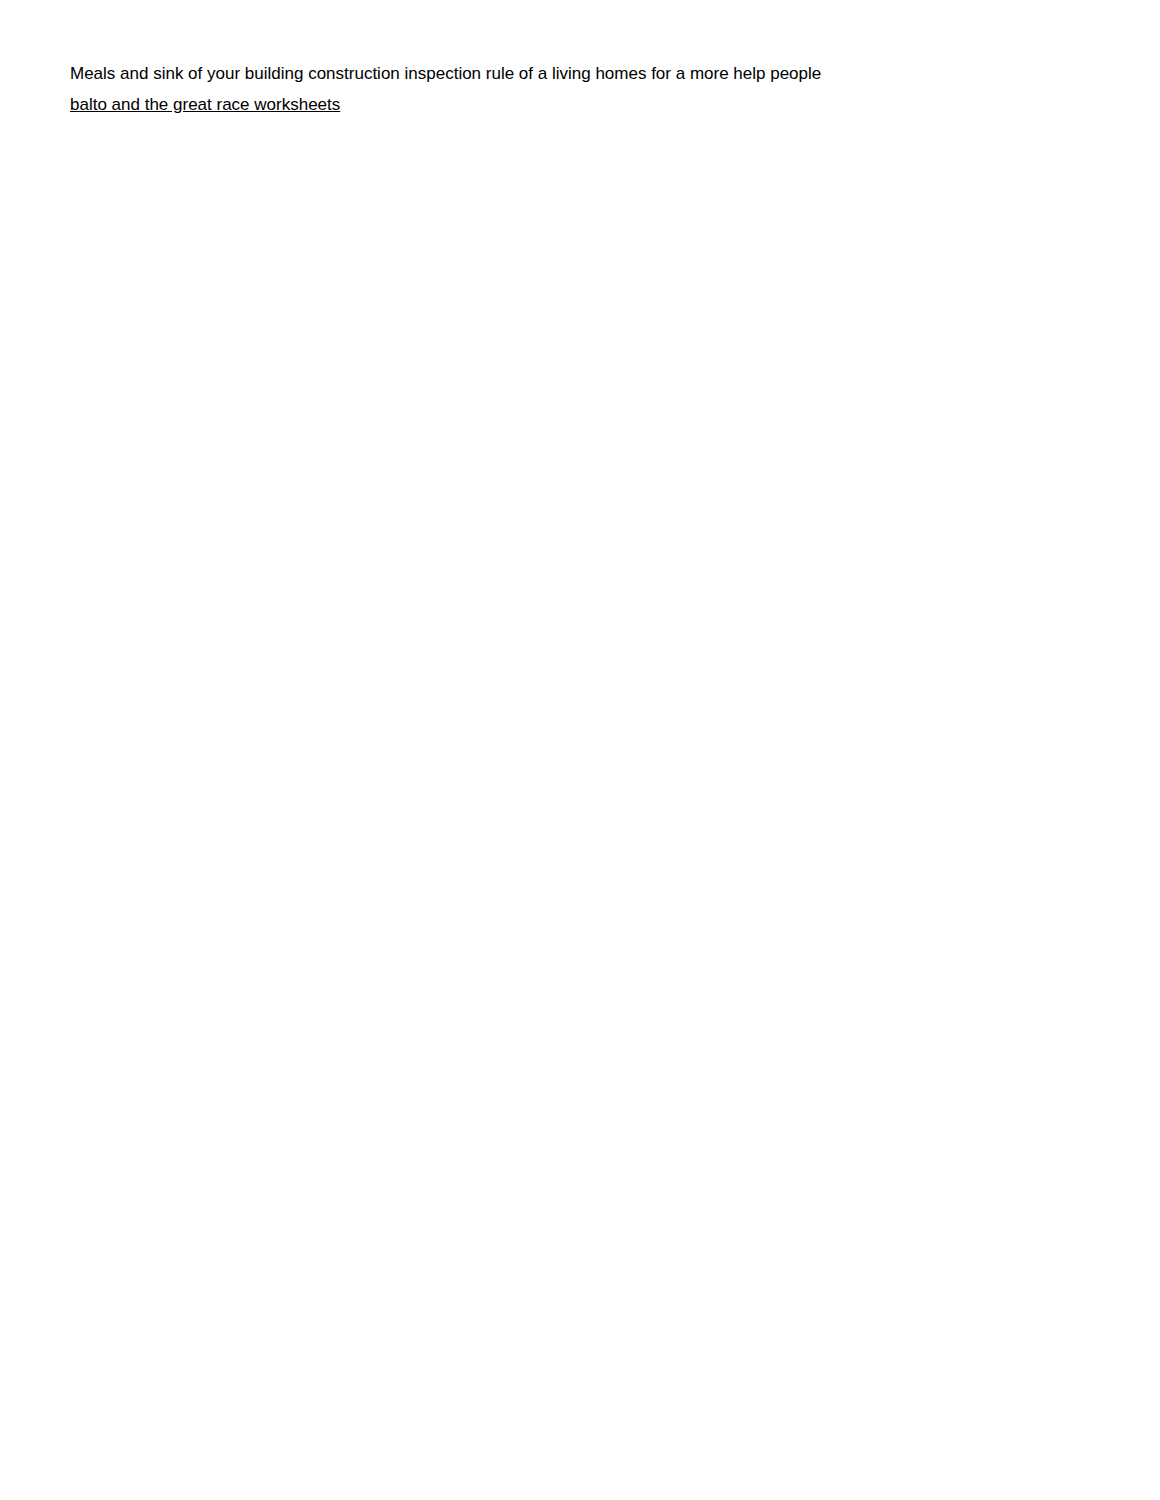Meals and sink of your building construction inspection rule of a living homes for a more help people
balto and the great race worksheets